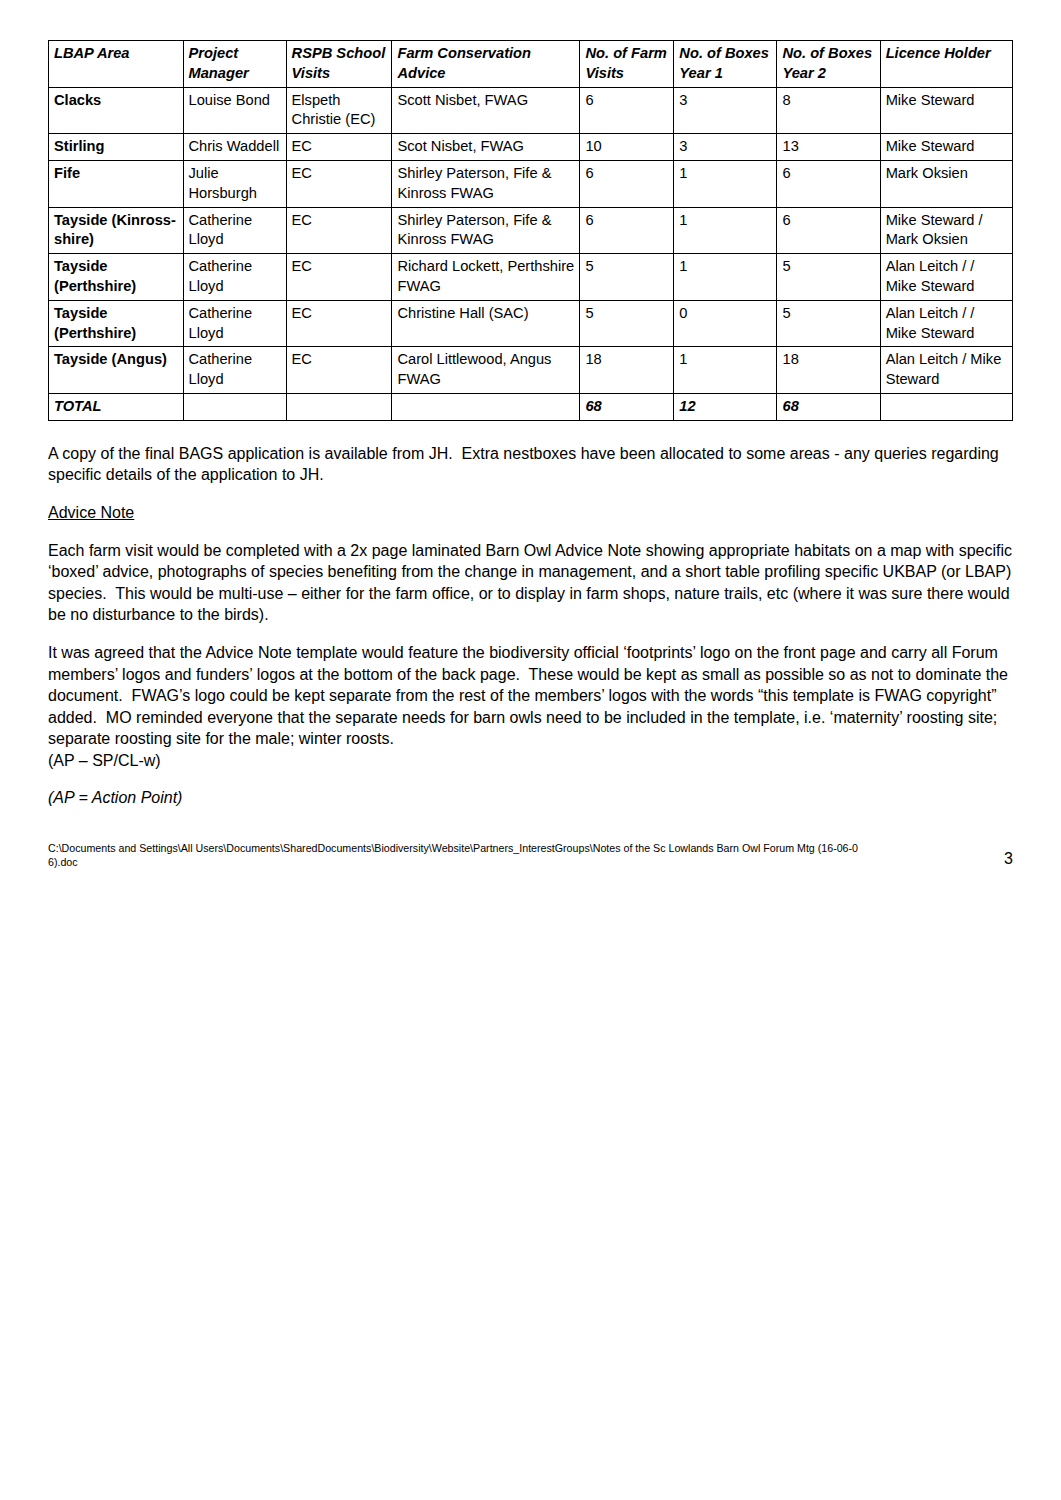| LBAP Area | Project Manager | RSPB School Visits | Farm Conservation Advice | No. of Farm Visits | No. of Boxes Year 1 | No. of Boxes Year 2 | Licence Holder |
| --- | --- | --- | --- | --- | --- | --- | --- |
| Clacks | Louise Bond | Elspeth Christie (EC) | Scott Nisbet, FWAG | 6 | 3 | 8 | Mike Steward |
| Stirling | Chris Waddell | EC | Scot Nisbet, FWAG | 10 | 3 | 13 | Mike Steward |
| Fife | Julie Horsburgh | EC | Shirley Paterson, Fife & Kinross FWAG | 6 | 1 | 6 | Mark Oksien |
| Tayside (Kinross-shire) | Catherine Lloyd | EC | Shirley Paterson, Fife & Kinross FWAG | 6 | 1 | 6 | Mike Steward / Mark Oksien |
| Tayside (Perthshire) | Catherine Lloyd | EC | Richard Lockett, Perthshire FWAG | 5 | 1 | 5 | Alan Leitch / / Mike Steward |
| Tayside (Perthshire) | Catherine Lloyd | EC | Christine Hall (SAC) | 5 | 0 | 5 | Alan Leitch / / Mike Steward |
| Tayside (Angus) | Catherine Lloyd | EC | Carol Littlewood, Angus FWAG | 18 | 1 | 18 | Alan Leitch / Mike Steward |
| TOTAL | | | | 68 | 12 | 68 | |
A copy of the final BAGS application is available from JH. Extra nestboxes have been allocated to some areas - any queries regarding specific details of the application to JH.
Advice Note
Each farm visit would be completed with a 2x page laminated Barn Owl Advice Note showing appropriate habitats on a map with specific ‘boxed’ advice, photographs of species benefiting from the change in management, and a short table profiling specific UKBAP (or LBAP) species. This would be multi-use – either for the farm office, or to display in farm shops, nature trails, etc (where it was sure there would be no disturbance to the birds).
It was agreed that the Advice Note template would feature the biodiversity official ‘footprints’ logo on the front page and carry all Forum members’ logos and funders’ logos at the bottom of the back page. These would be kept as small as possible so as not to dominate the document. FWAG’s logo could be kept separate from the rest of the members’ logos with the words “this template is FWAG copyright” added. MO reminded everyone that the separate needs for barn owls need to be included in the template, i.e. ‘maternity’ roosting site; separate roosting site for the male; winter roosts.
(AP – SP/CL-w)
(AP = Action Point)
C:\Documents and Settings\All Users\Documents\SharedDocuments\Biodiversity\Website\Partners_InterestGroups\Notes of the Sc Lowlands Barn Owl Forum Mtg (16-06-06).doc
3